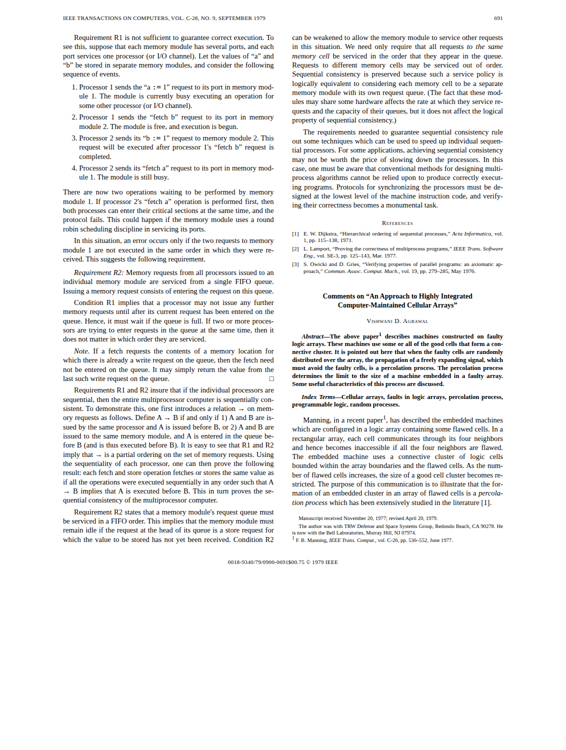IEEE Transactions on Computers, Vol. C-28, No. 9, September 1979 691
Requirement R1 is not sufficient to guarantee correct execution. To see this, suppose that each memory module has several ports, and each port services one processor (or I/O channel). Let the values of “a” and “b” be stored in separate memory modules, and consider the following sequence of events.
Processor 1 sends the “a := 1” request to its port in memory module 1. The module is currently busy executing an operation for some other processor (or I/O channel).
Processor 1 sends the “fetch b” request to its port in memory module 2. The module is free, and execution is begun.
Processor 2 sends its “b := 1” request to memory module 2. This request will be executed after processor 1's “fetch b” request is completed.
Processor 2 sends its “fetch a” request to its port in memory module 1. The module is still busy.
There are now two operations waiting to be performed by memory module 1. If processor 2's “fetch a” operation is performed first, then both processes can enter their critical sections at the same time, and the protocol fails. This could happen if the memory module uses a round robin scheduling discipline in servicing its ports.
In this situation, an error occurs only if the two requests to memory module 1 are not executed in the same order in which they were received. This suggests the following requirement.
Requirement R2: Memory requests from all processors issued to an individual memory module are serviced from a single FIFO queue. Issuing a memory request consists of entering the request on this queue.
Condition R1 implies that a processor may not issue any further memory requests until after its current request has been entered on the queue. Hence, it must wait if the queue is full. If two or more processors are trying to enter requests in the queue at the same time, then it does not matter in which order they are serviced.
Note. If a fetch requests the contents of a memory location for which there is already a write request on the queue, then the fetch need not be entered on the queue. It may simply return the value from the last such write request on the queue. □
Requirements R1 and R2 insure that if the individual processors are sequential, then the entire multiprocessor computer is sequentially consistent. To demonstrate this, one first introduces a relation → on memory requests as follows. Define A → B if and only if 1) A and B are issued by the same processor and A is issued before B, or 2) A and B are issued to the same memory module, and A is entered in the queue before B (and is thus executed before B). It is easy to see that R1 and R2 imply that → is a partial ordering on the set of memory requests. Using the sequentiality of each processor, one can then prove the following result: each fetch and store operation fetches or stores the same value as if all the operations were executed sequentially in any order such that A → B implies that A is executed before B. This in turn proves the sequential consistency of the multiprocessor computer.
Requirement R2 states that a memory module's request queue must be serviced in a FIFO order. This implies that the memory module must remain idle if the request at the head of its queue is a store request for which the value to be stored has not yet been received. Condition R2 can be weakened to allow the memory module to service other requests in this situation. We need only require that all requests to the same memory cell be serviced in the order that they appear in the queue. Requests to different memory cells may be serviced out of order. Sequential consistency is preserved because such a service policy is logically equivalent to considering each memory cell to be a separate memory module with its own request queue. (The fact that these modules may share some hardware affects the rate at which they service requests and the capacity of their queues, but it does not affect the logical property of sequential consistency.)
The requirements needed to guarantee sequential consistency rule out some techniques which can be used to speed up individual sequential processors. For some applications, achieving sequential consistency may not be worth the price of slowing down the processors. In this case, one must be aware that conventional methods for designing multiprocess algorithms cannot be relied upon to produce correctly executing programs. Protocols for synchronizing the processors must be designed at the lowest level of the machine instruction code, and verifying their correctness becomes a monumental task.
References
E. W. Dijkstra, “Hierarchical ordering of sequential processes,” Acta Informatica, vol. 1, pp. 115–138, 1971.
L. Lamport, “Proving the correctness of multiprocess programs,” IEEE Trans. Software Eng., vol. SE-3, pp. 125–143, Mar. 1977.
S. Owicki and D. Gries, “Verifying properties of parallel programs: an axiomatic approach,” Commun. Assoc. Comput. Mach., vol. 19, pp. 279–285, May 1976.
Comments on “An Approach to Highly Integrated
Computer-Maintained Cellular Arrays”
Vishwani D. Agrawal
Abstract—The above paper1 describes machines constructed on faulty logic arrays. These machines use some or all of the good cells that form a connective cluster. It is pointed out here that when the faulty cells are randomly distributed over the array, the propagation of a freely expanding signal, which must avoid the faulty cells, is a percolation process. The percolation process determines the limit to the size of a machine embedded in a faulty array. Some useful characteristics of this process are discussed.
Index Terms—Cellular arrays, faults in logic arrays, percolation process, programmable logic, random processes.
Manning, in a recent paper1, has described the embedded machines which are configured in a logic array containing some flawed cells. In a rectangular array, each cell communicates through its four neighbors and hence becomes inaccessible if all the four neighbors are flawed. The embedded machine uses a connective cluster of logic cells bounded within the array boundaries and the flawed cells. As the number of flawed cells increases, the size of a good cell cluster becomes restricted. The purpose of this communication is to illustrate that the formation of an embedded cluster in an array of flawed cells is a percolation process which has been extensively studied in the literature [1].
Manuscript received November 20, 1977; revised April 20, 1979.
The author was with TRW Defense and Space Systems Group, Redondo Beach, CA 90278. He is now with the Bell Laboratories, Murray Hill, NJ 07974.
1 F. B. Manning, IEEE Trans. Comput., vol. C-26, pp. 536–552, June 1977.
0018-9340/79/0900-0691$00.75 © 1979 IEEE